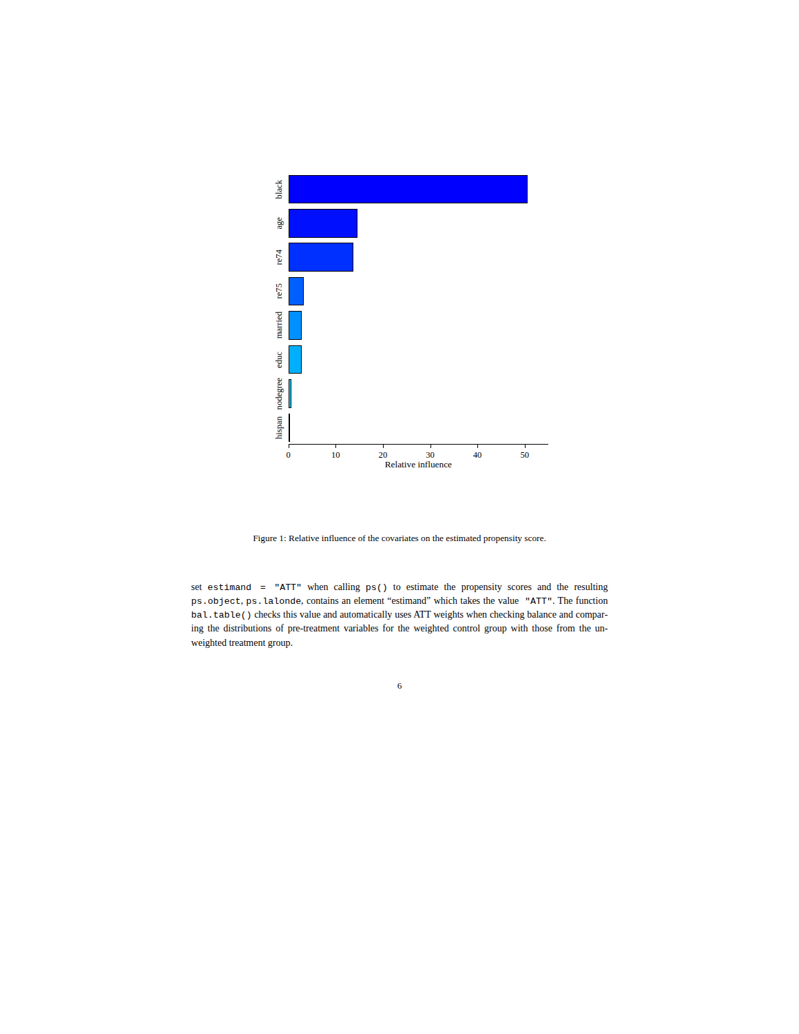black
age
re74
re75
married
educ
nodegree
hispan
0
10
20
30
40
50
Relative influence
Figure 1: Relative influence of the covariates on the estimated propensity score.
set estimand = "ATT" when calling ps() to estimate the propensity scores and the resulting ps.object, ps.lalonde, contains an element “estimand” which takes the value "ATT". The function bal.table() checks this value and automatically uses ATT weights when checking balance and comparing the distributions of pre-treatment variables for the weighted control group with those from the unweighted treatment group.
6